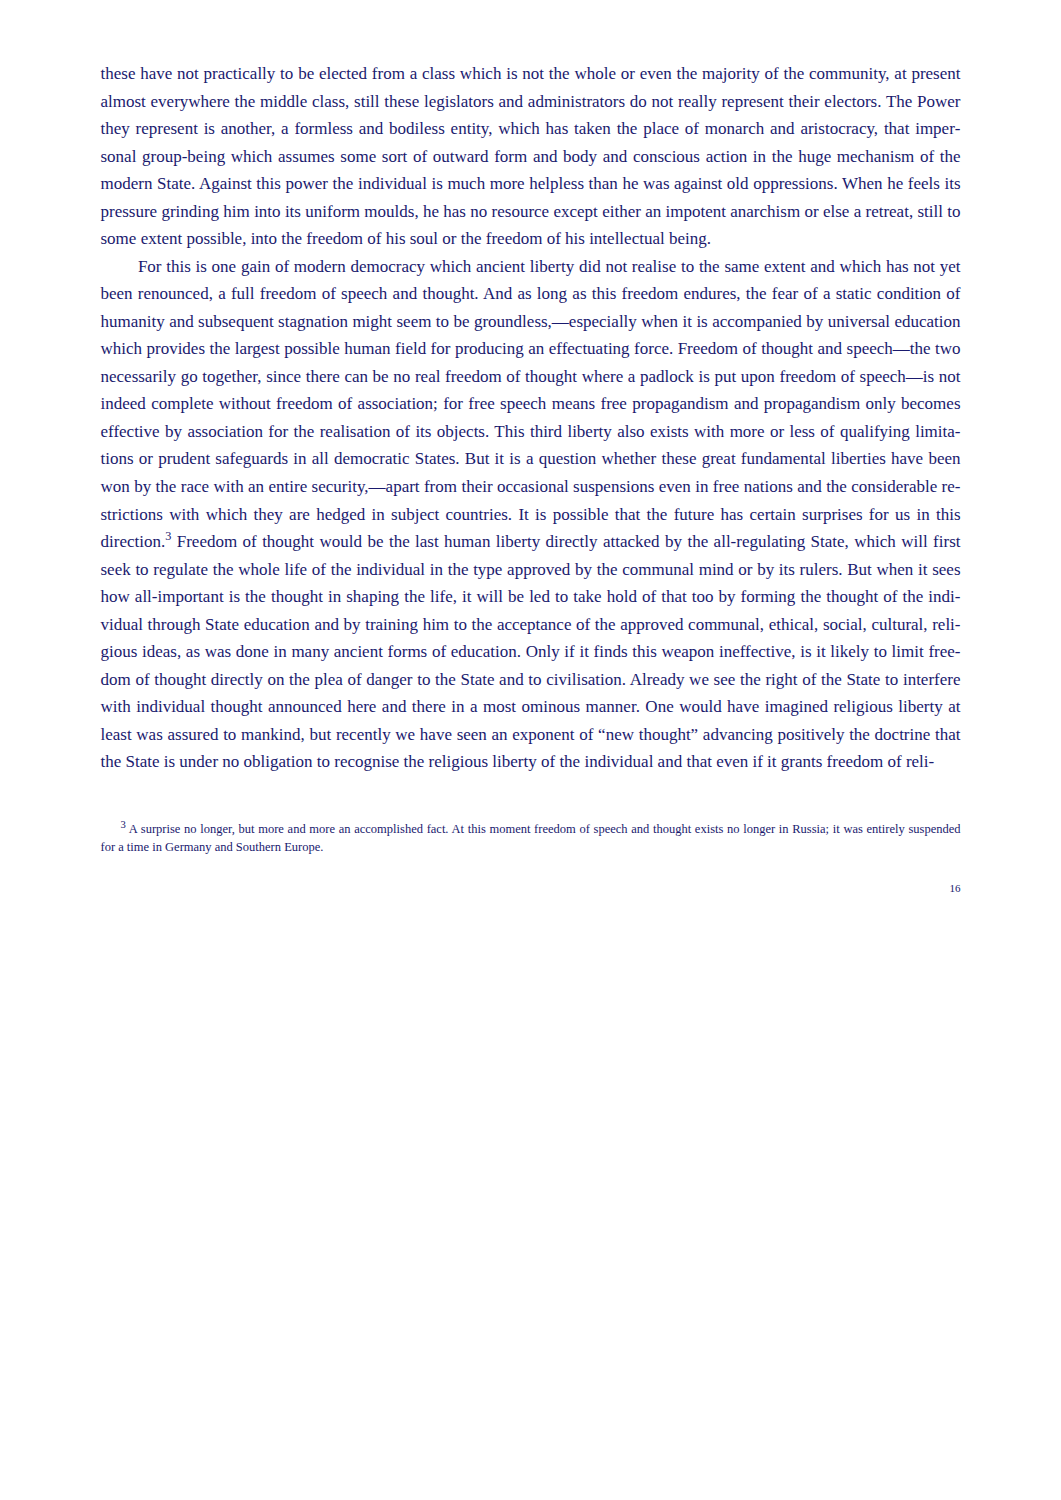these have not practically to be elected from a class which is not the whole or even the majority of the community, at present almost everywhere the middle class, still these legislators and administrators do not really represent their electors. The Power they represent is another, a formless and bodiless entity, which has taken the place of monarch and aristocracy, that impersonal group-being which assumes some sort of outward form and body and conscious action in the huge mechanism of the modern State. Against this power the individual is much more helpless than he was against old oppressions. When he feels its pressure grinding him into its uniform moulds, he has no resource except either an impotent anarchism or else a retreat, still to some extent possible, into the freedom of his soul or the freedom of his intellectual being.
For this is one gain of modern democracy which ancient liberty did not realise to the same extent and which has not yet been renounced, a full freedom of speech and thought. And as long as this freedom endures, the fear of a static condition of humanity and subsequent stagnation might seem to be groundless,—especially when it is accompanied by universal education which provides the largest possible human field for producing an effectuating force. Freedom of thought and speech—the two necessarily go together, since there can be no real freedom of thought where a padlock is put upon freedom of speech—is not indeed complete without freedom of association; for free speech means free propagandism and propagandism only becomes effective by association for the realisation of its objects. This third liberty also exists with more or less of qualifying limitations or prudent safeguards in all democratic States. But it is a question whether these great fundamental liberties have been won by the race with an entire security,—apart from their occasional suspensions even in free nations and the considerable restrictions with which they are hedged in subject countries. It is possible that the future has certain surprises for us in this direction.3 Freedom of thought would be the last human liberty directly attacked by the all-regulating State, which will first seek to regulate the whole life of the individual in the type approved by the communal mind or by its rulers. But when it sees how all-important is the thought in shaping the life, it will be led to take hold of that too by forming the thought of the individual through State education and by training him to the acceptance of the approved communal, ethical, social, cultural, religious ideas, as was done in many ancient forms of education. Only if it finds this weapon ineffective, is it likely to limit freedom of thought directly on the plea of danger to the State and to civilisation. Already we see the right of the State to interfere with individual thought announced here and there in a most ominous manner. One would have imagined religious liberty at least was assured to mankind, but recently we have seen an exponent of “new thought” advancing positively the doctrine that the State is under no obligation to recognise the religious liberty of the individual and that even if it grants freedom of reli-
3 A surprise no longer, but more and more an accomplished fact. At this moment freedom of speech and thought exists no longer in Russia; it was entirely suspended for a time in Germany and Southern Europe.
16